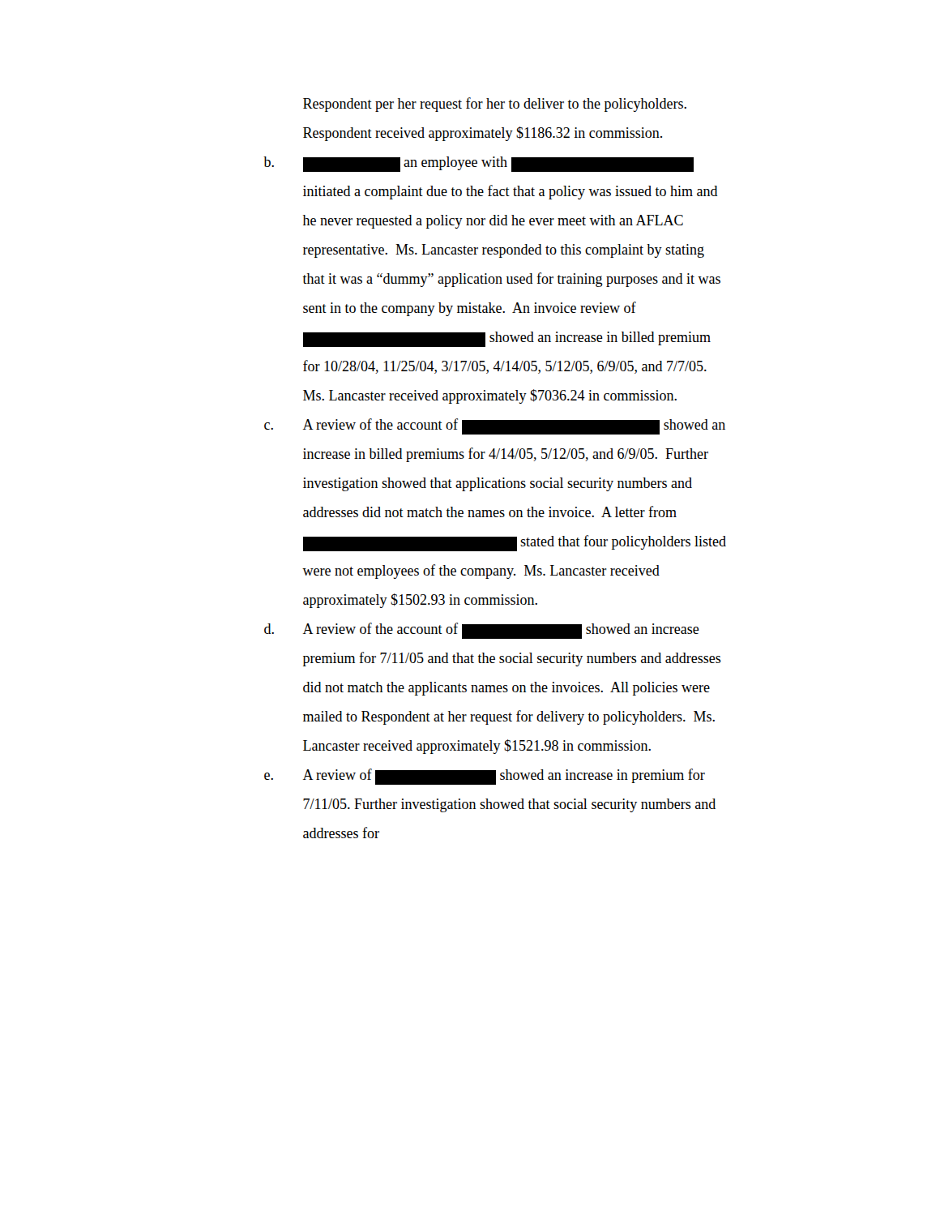Respondent per her request for her to deliver to the policyholders. Respondent received approximately $1186.32 in commission.
b. an employee with initiated a complaint due to the fact that a policy was issued to him and he never requested a policy nor did he ever meet with an AFLAC representative. Ms. Lancaster responded to this complaint by stating that it was a “dummy” application used for training purposes and it was sent in to the company by mistake. An invoice review of showed an increase in billed premium for 10/28/04, 11/25/04, 3/17/05, 4/14/05, 5/12/05, 6/9/05, and 7/7/05. Ms. Lancaster received approximately $7036.24 in commission.
c. A review of the account of showed an increase in billed premiums for 4/14/05, 5/12/05, and 6/9/05. Further investigation showed that applications social security numbers and addresses did not match the names on the invoice. A letter from stated that four policyholders listed were not employees of the company. Ms. Lancaster received approximately $1502.93 in commission.
d. A review of the account of showed an increase premium for 7/11/05 and that the social security numbers and addresses did not match the applicants names on the invoices. All policies were mailed to Respondent at her request for delivery to policyholders. Ms. Lancaster received approximately $1521.98 in commission.
e. A review of showed an increase in premium for 7/11/05. Further investigation showed that social security numbers and addresses for